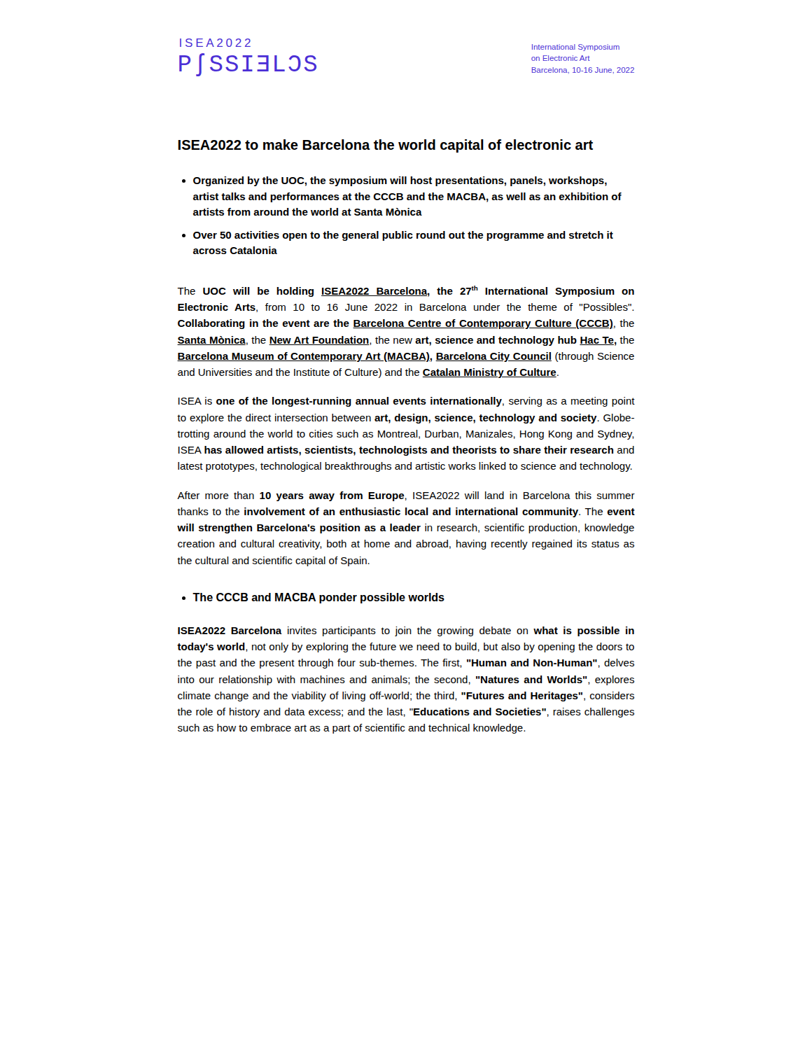ISEA2022
PʃSSIƎLƆS
International Symposium
on Electronic Art
Barcelona, 10-16 June, 2022
ISEA2022 to make Barcelona the world capital of electronic art
Organized by the UOC, the symposium will host presentations, panels, workshops, artist talks and performances at the CCCB and the MACBA, as well as an exhibition of artists from around the world at Santa Mònica
Over 50 activities open to the general public round out the programme and stretch it across Catalonia
The UOC will be holding ISEA2022 Barcelona, the 27th International Symposium on Electronic Arts, from 10 to 16 June 2022 in Barcelona under the theme of "Possibles". Collaborating in the event are the Barcelona Centre of Contemporary Culture (CCCB), the Santa Mònica, the New Art Foundation, the new art, science and technology hub Hac Te, the Barcelona Museum of Contemporary Art (MACBA), Barcelona City Council (through Science and Universities and the Institute of Culture) and the Catalan Ministry of Culture.
ISEA is one of the longest-running annual events internationally, serving as a meeting point to explore the direct intersection between art, design, science, technology and society. Globe-trotting around the world to cities such as Montreal, Durban, Manizales, Hong Kong and Sydney, ISEA has allowed artists, scientists, technologists and theorists to share their research and latest prototypes, technological breakthroughs and artistic works linked to science and technology.
After more than 10 years away from Europe, ISEA2022 will land in Barcelona this summer thanks to the involvement of an enthusiastic local and international community. The event will strengthen Barcelona's position as a leader in research, scientific production, knowledge creation and cultural creativity, both at home and abroad, having recently regained its status as the cultural and scientific capital of Spain.
The CCCB and MACBA ponder possible worlds
ISEA2022 Barcelona invites participants to join the growing debate on what is possible in today's world, not only by exploring the future we need to build, but also by opening the doors to the past and the present through four sub-themes. The first, "Human and Non-Human", delves into our relationship with machines and animals; the second, "Natures and Worlds", explores climate change and the viability of living off-world; the third, "Futures and Heritages", considers the role of history and data excess; and the last, "Educations and Societies", raises challenges such as how to embrace art as a part of scientific and technical knowledge.